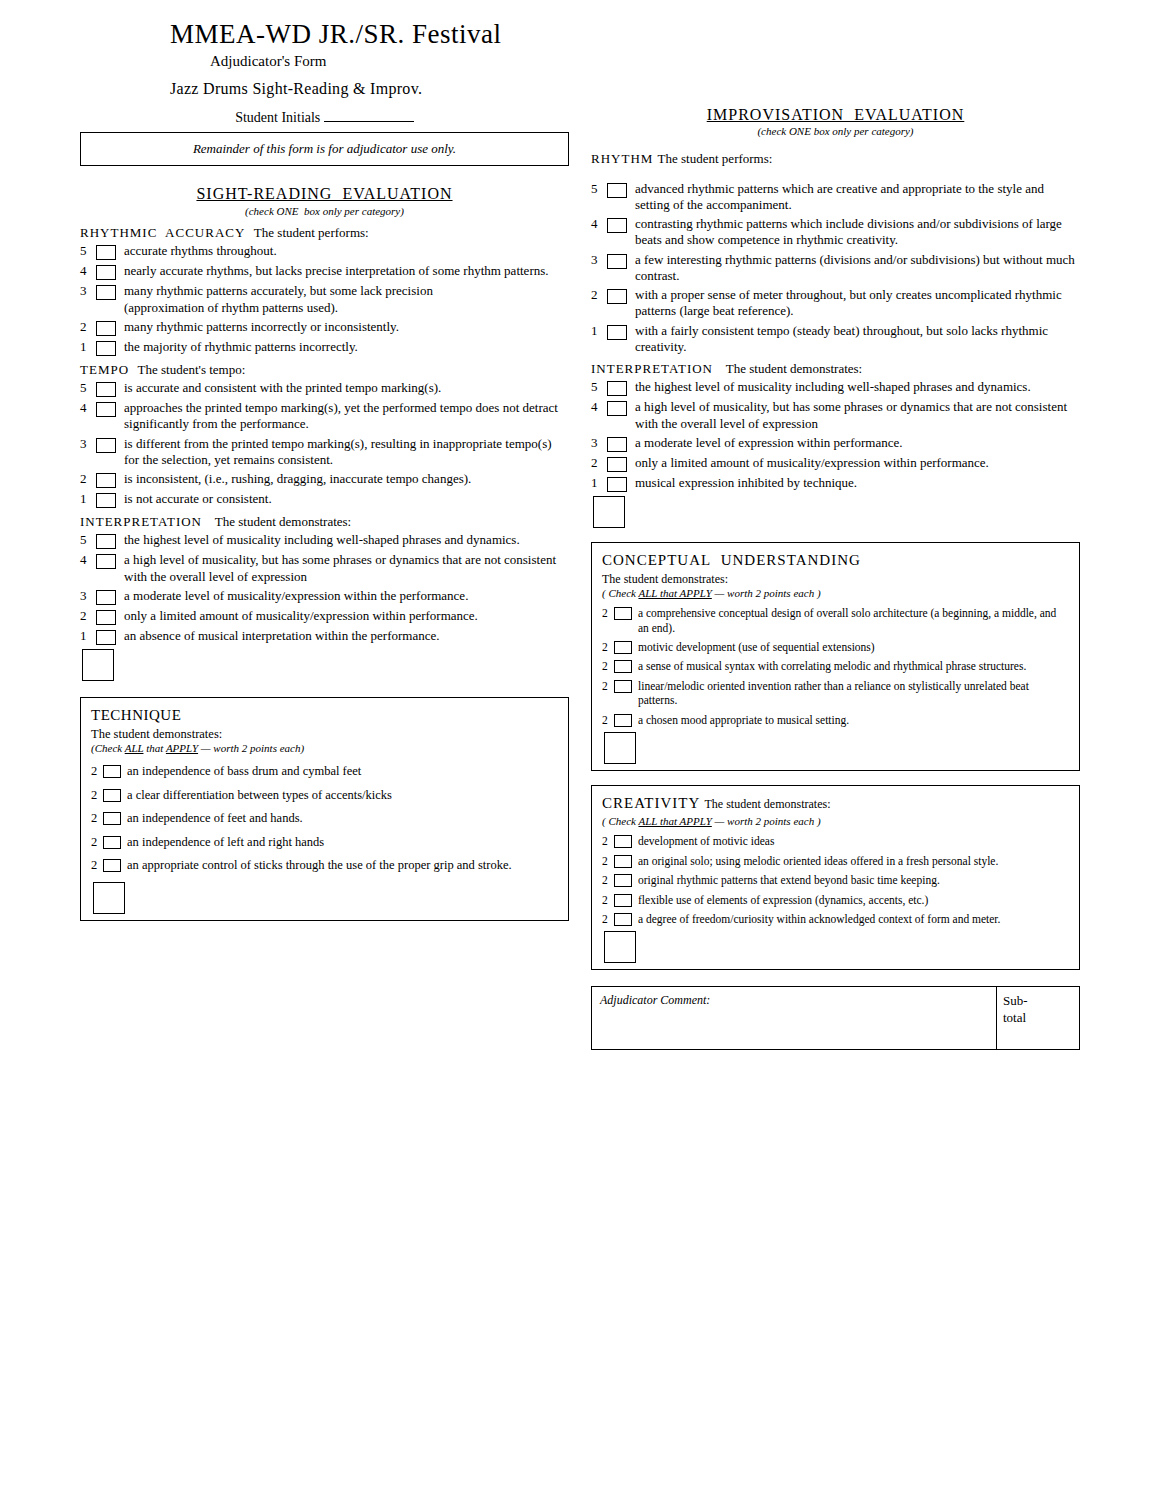MMEA-WD JR./SR. Festival
Adjudicator's Form
Jazz Drums Sight-Reading & Improv.
Student Initials
Remainder of this form is for adjudicator use only.
SIGHT-READING EVALUATION
(check ONE box only per category)
RHYTHMIC ACCURACY The student performs:
5 accurate rhythms throughout.
4 nearly accurate rhythms, but lacks precise interpretation of some rhythm patterns.
3 many rhythmic patterns accurately, but some lack precision
(approximation of rhythm patterns used).
2 many rhythmic patterns incorrectly or inconsistently.
1 the majority of rhythmic patterns incorrectly.
TEMPO The student's tempo:
5 is accurate and consistent with the printed tempo marking(s).
4 approaches the printed tempo marking(s), yet the performed tempo does not detract significantly from the performance.
3 is different from the printed tempo marking(s), resulting in inappropriate tempo(s) for the selection, yet remains consistent.
2 is inconsistent, (i.e., rushing, dragging, inaccurate tempo changes).
1 is not accurate or consistent.
INTERPRETATION The student demonstrates:
5 the highest level of musicality including well-shaped phrases and dynamics.
4 a high level of musicality, but has some phrases or dynamics that are not consistent with the overall level of expression
3 a moderate level of musicality/expression within the performance.
2 only a limited amount of musicality/expression within performance.
1 an absence of musical interpretation within the performance.
TECHNIQUE
The student demonstrates:
(Check ALL that APPLY — worth 2 points each)
2 an independence of bass drum and cymbal feet
2 a clear differentiation between types of accents/kicks
2 an independence of feet and hands.
2 an independence of left and right hands
2 an appropriate control of sticks through the use of the proper grip and stroke.
IMPROVISATION EVALUATION
(check ONE box only per category)
RHYTHM The student performs:
5 advanced rhythmic patterns which are creative and appropriate to the style and setting of the accompaniment.
4 contrasting rhythmic patterns which include divisions and/or subdivisions of large beats and show competence in rhythmic creativity.
3 a few interesting rhythmic patterns (divisions and/or subdivisions) but without much contrast.
2 with a proper sense of meter throughout, but only creates uncomplicated rhythmic patterns (large beat reference).
1 with a fairly consistent tempo (steady beat) throughout, but solo lacks rhythmic creativity.
INTERPRETATION The student demonstrates:
5 the highest level of musicality including well-shaped phrases and dynamics.
4 a high level of musicality, but has some phrases or dynamics that are not consistent with the overall level of expression
3 a moderate level of expression within performance.
2 only a limited amount of musicality/expression within performance.
1 musical expression inhibited by technique.
CONCEPTUAL UNDERSTANDING
The student demonstrates:
( Check ALL that APPLY — worth 2 points each )
2 a comprehensive conceptual design of overall solo architecture (a beginning, a middle, and an end).
2 motivic development (use of sequential extensions)
2 a sense of musical syntax with correlating melodic and rhythmical phrase structures.
2 linear/melodic oriented invention rather than a reliance on stylistically unrelated beat patterns.
2 a chosen mood appropriate to musical setting.
CREATIVITY The student demonstrates:
( Check ALL that APPLY — worth 2 points each )
2 development of motivic ideas
2 an original solo; using melodic oriented ideas offered in a fresh personal style.
2 original rhythmic patterns that extend beyond basic time keeping.
2 flexible use of elements of expression (dynamics, accents, etc.)
2 a degree of freedom/curiosity within acknowledged context of form and meter.
Adjudicator Comment:
Sub-
total